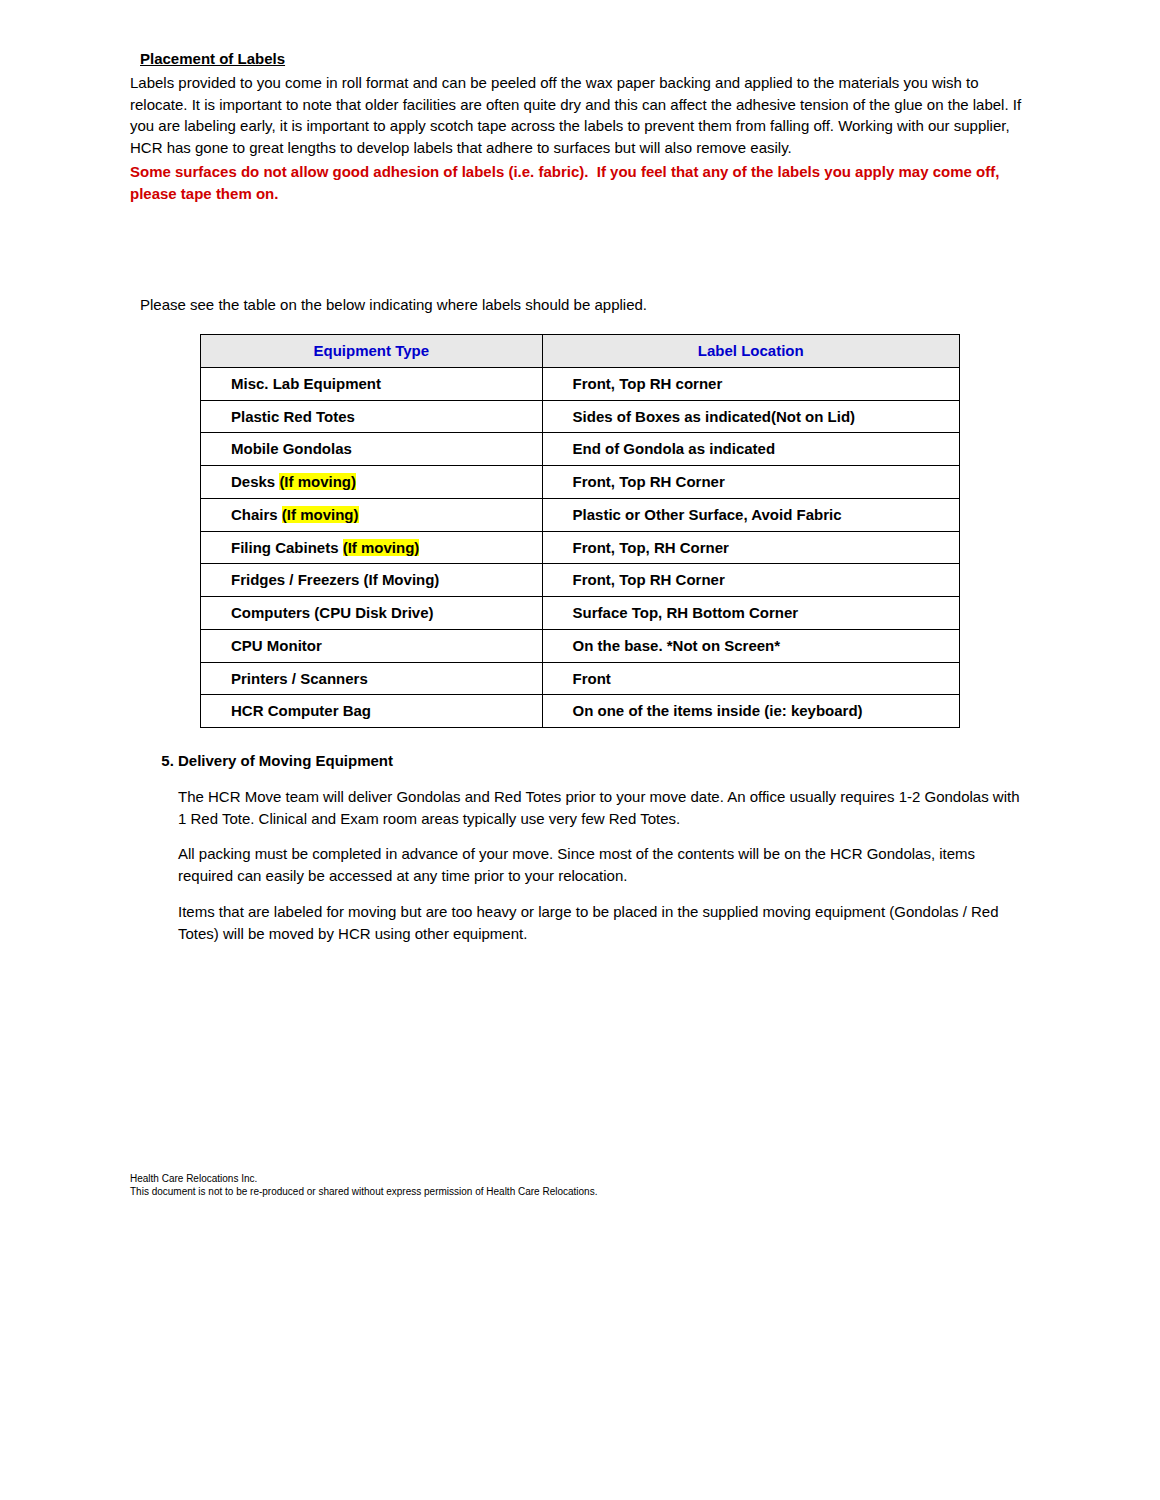Placement of Labels
Labels provided to you come in roll format and can be peeled off the wax paper backing and applied to the materials you wish to relocate. It is important to note that older facilities are often quite dry and this can affect the adhesive tension of the glue on the label. If you are labeling early, it is important to apply scotch tape across the labels to prevent them from falling off. Working with our supplier, HCR has gone to great lengths to develop labels that adhere to surfaces but will also remove easily.
Some surfaces do not allow good adhesion of labels (i.e. fabric). If you feel that any of the labels you apply may come off, please tape them on.
Please see the table on the below indicating where labels should be applied.
| Equipment Type | Label Location |
| --- | --- |
| Misc. Lab Equipment | Front, Top RH corner |
| Plastic Red Totes | Sides of Boxes as indicated(Not on Lid) |
| Mobile Gondolas | End of Gondola as indicated |
| Desks (If moving) | Front, Top RH Corner |
| Chairs (If moving) | Plastic or Other Surface, Avoid Fabric |
| Filing Cabinets (If moving) | Front, Top, RH Corner |
| Fridges / Freezers (If Moving) | Front, Top RH Corner |
| Computers (CPU Disk Drive) | Surface Top, RH Bottom Corner |
| CPU Monitor | On the base. *Not on Screen* |
| Printers / Scanners | Front |
| HCR Computer Bag | On one of the items inside (ie: keyboard) |
Delivery of Moving Equipment
The HCR Move team will deliver Gondolas and Red Totes prior to your move date. An office usually requires 1-2 Gondolas with 1 Red Tote. Clinical and Exam room areas typically use very few Red Totes.
All packing must be completed in advance of your move. Since most of the contents will be on the HCR Gondolas, items required can easily be accessed at any time prior to your relocation.
Items that are labeled for moving but are too heavy or large to be placed in the supplied moving equipment (Gondolas / Red Totes) will be moved by HCR using other equipment.
Health Care Relocations Inc.
This document is not to be re-produced or shared without express permission of Health Care Relocations.